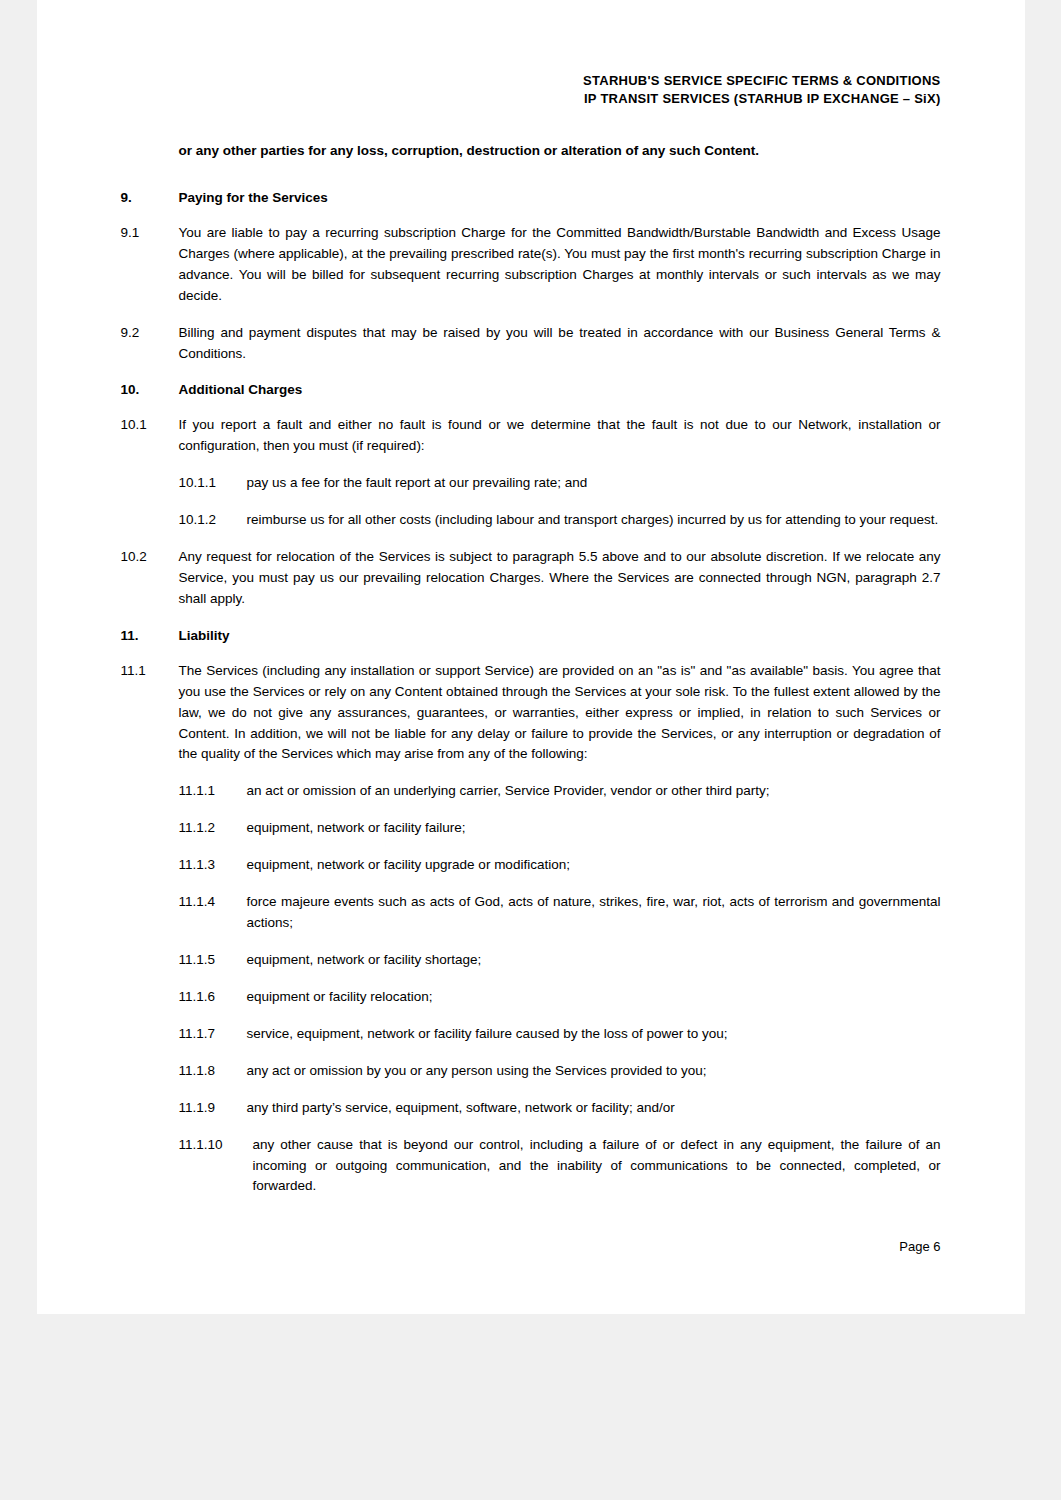STARHUB'S SERVICE SPECIFIC TERMS & CONDITIONS
IP TRANSIT SERVICES (STARHUB IP EXCHANGE – SiX)
or any other parties for any loss, corruption, destruction or alteration of any such Content.
9. Paying for the Services
9.1 You are liable to pay a recurring subscription Charge for the Committed Bandwidth/Burstable Bandwidth and Excess Usage Charges (where applicable), at the prevailing prescribed rate(s). You must pay the first month's recurring subscription Charge in advance. You will be billed for subsequent recurring subscription Charges at monthly intervals or such intervals as we may decide.
9.2 Billing and payment disputes that may be raised by you will be treated in accordance with our Business General Terms & Conditions.
10. Additional Charges
10.1 If you report a fault and either no fault is found or we determine that the fault is not due to our Network, installation or configuration, then you must (if required):
10.1.1pay us a fee for the fault report at our prevailing rate; and
10.1.2reimburse us for all other costs (including labour and transport charges) incurred by us for attending to your request.
10.2 Any request for relocation of the Services is subject to paragraph 5.5 above and to our absolute discretion. If we relocate any Service, you must pay us our prevailing relocation Charges. Where the Services are connected through NGN, paragraph 2.7 shall apply.
11. Liability
11.1 The Services (including any installation or support Service) are provided on an "as is" and "as available" basis. You agree that you use the Services or rely on any Content obtained through the Services at your sole risk. To the fullest extent allowed by the law, we do not give any assurances, guarantees, or warranties, either express or implied, in relation to such Services or Content. In addition, we will not be liable for any delay or failure to provide the Services, or any interruption or degradation of the quality of the Services which may arise from any of the following:
11.1.1an act or omission of an underlying carrier, Service Provider, vendor or other third party;
11.1.2equipment, network or facility failure;
11.1.3equipment, network or facility upgrade or modification;
11.1.4force majeure events such as acts of God, acts of nature, strikes, fire, war, riot, acts of terrorism and governmental actions;
11.1.5equipment, network or facility shortage;
11.1.6equipment or facility relocation;
11.1.7service, equipment, network or facility failure caused by the loss of power to you;
11.1.8any act or omission by you or any person using the Services provided to you;
11.1.9any third party’s service, equipment, software, network or facility; and/or
11.1.10any other cause that is beyond our control, including a failure of or defect in any equipment, the failure of an incoming or outgoing communication, and the inability of communications to be connected, completed, or forwarded.
Page 6